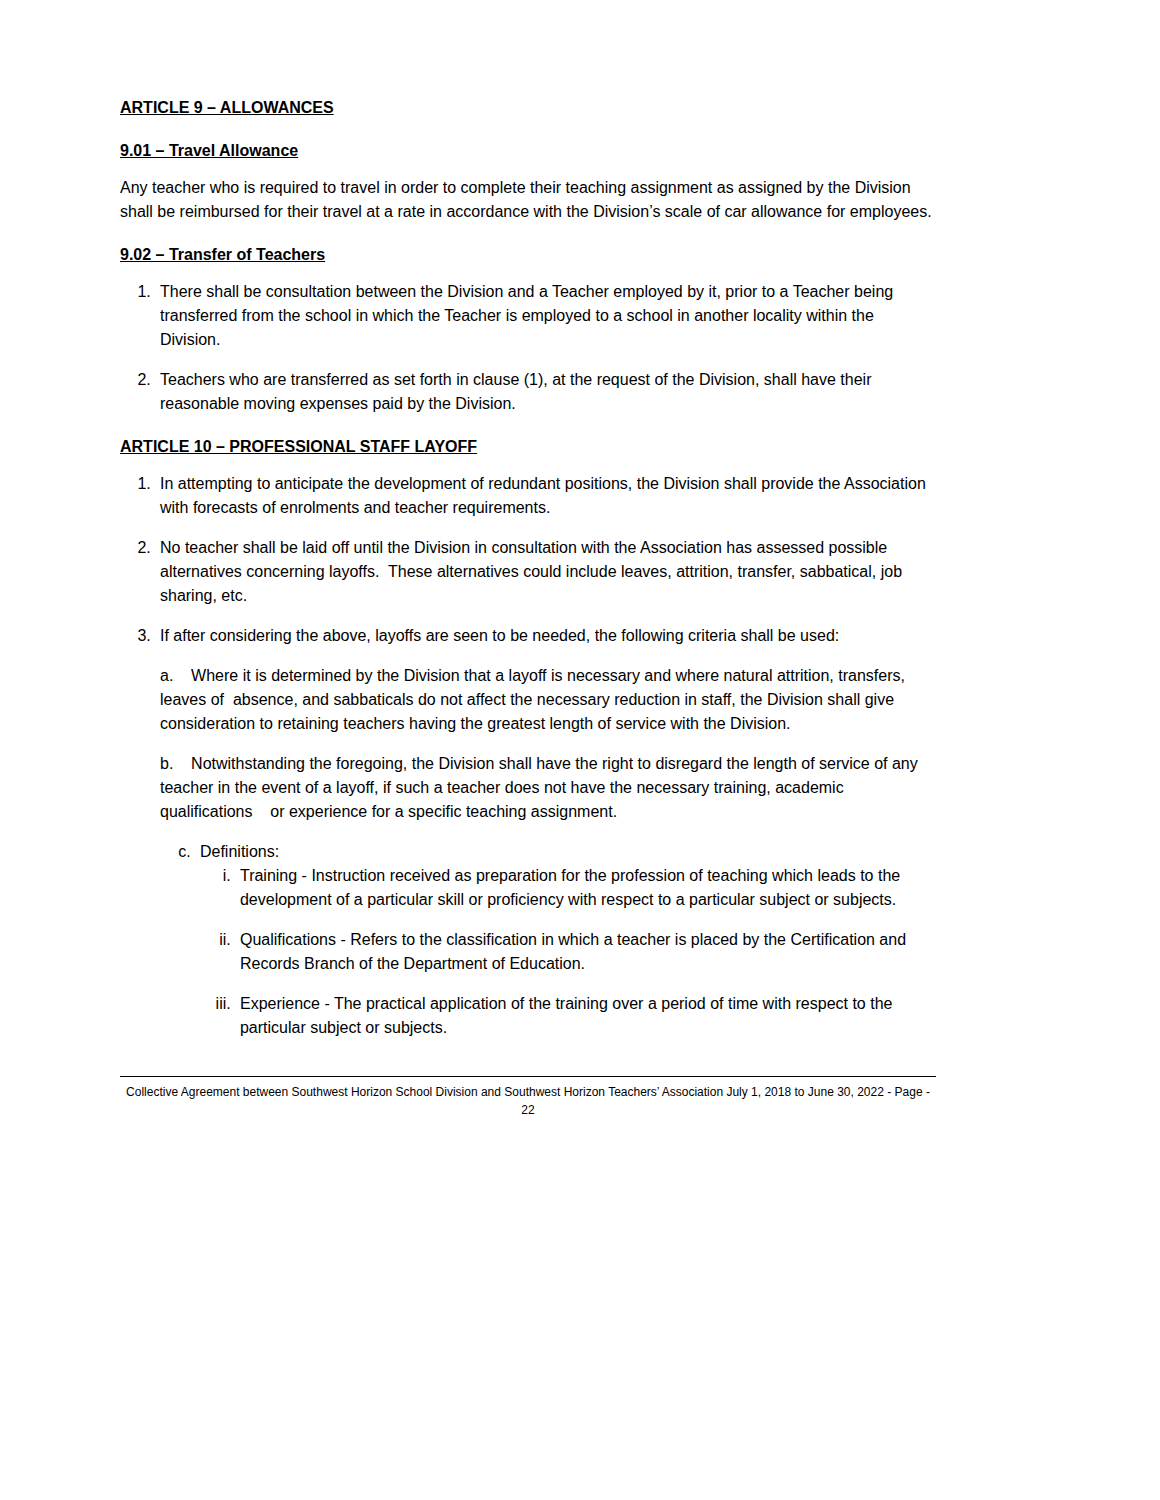ARTICLE 9 – ALLOWANCES
9.01 – Travel Allowance
Any teacher who is required to travel in order to complete their teaching assignment as assigned by the Division shall be reimbursed for their travel at a rate in accordance with the Division’s scale of car allowance for employees.
9.02 – Transfer of Teachers
There shall be consultation between the Division and a Teacher employed by it, prior to a Teacher being transferred from the school in which the Teacher is employed to a school in another locality within the Division.
Teachers who are transferred as set forth in clause (1), at the request of the Division, shall have their reasonable moving expenses paid by the Division.
ARTICLE 10 – PROFESSIONAL STAFF LAYOFF
In attempting to anticipate the development of redundant positions, the Division shall provide the Association with forecasts of enrolments and teacher requirements.
No teacher shall be laid off until the Division in consultation with the Association has assessed possible alternatives concerning layoffs. These alternatives could include leaves, attrition, transfer, sabbatical, job sharing, etc.
If after considering the above, layoffs are seen to be needed, the following criteria shall be used:
a. Where it is determined by the Division that a layoff is necessary and where natural attrition, transfers, leaves of absence, and sabbaticals do not affect the necessary reduction in staff, the Division shall give consideration to retaining teachers having the greatest length of service with the Division.
b. Notwithstanding the foregoing, the Division shall have the right to disregard the length of service of any teacher in the event of a layoff, if such a teacher does not have the necessary training, academic qualifications or experience for a specific teaching assignment.
Definitions:
Training - Instruction received as preparation for the profession of teaching which leads to the development of a particular skill or proficiency with respect to a particular subject or subjects.
Qualifications - Refers to the classification in which a teacher is placed by the Certification and Records Branch of the Department of Education.
Experience - The practical application of the training over a period of time with respect to the particular subject or subjects.
Collective Agreement between Southwest Horizon School Division and Southwest Horizon Teachers’ Association July 1, 2018 to June 30, 2022 - Page - 22